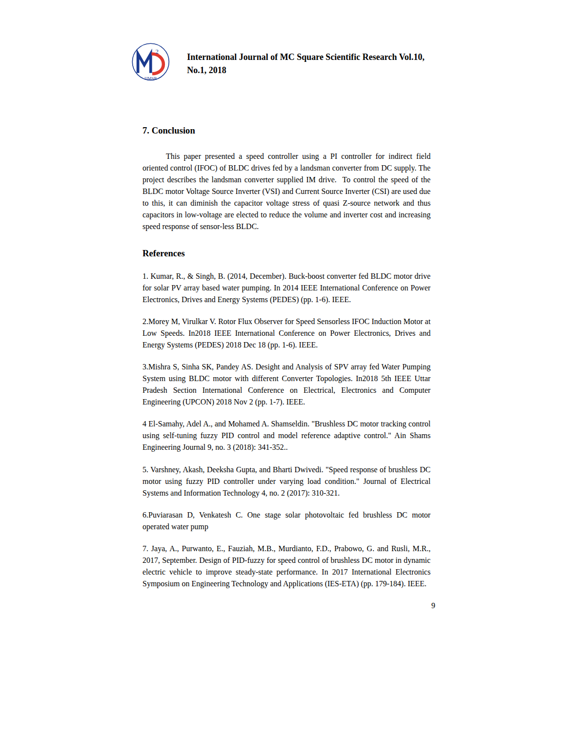2 IJMSR
International Journal of MC Square Scientific Research Vol.10, No.1, 2018
7. Conclusion
This paper presented a speed controller using a PI controller for indirect field oriented control (IFOC) of BLDC drives fed by a landsman converter from DC supply. The project describes the landsman converter supplied IM drive. To control the speed of the BLDC motor Voltage Source Inverter (VSI) and Current Source Inverter (CSI) are used due to this, it can diminish the capacitor voltage stress of quasi Z-source network and thus capacitors in low-voltage are elected to reduce the volume and inverter cost and increasing speed response of sensor-less BLDC.
References
1. Kumar, R., & Singh, B. (2014, December). Buck-boost converter fed BLDC motor drive for solar PV array based water pumping. In 2014 IEEE International Conference on Power Electronics, Drives and Energy Systems (PEDES) (pp. 1-6). IEEE.
2.Morey M, Virulkar V. Rotor Flux Observer for Speed Sensorless IFOC Induction Motor at Low Speeds. In2018 IEEE International Conference on Power Electronics, Drives and Energy Systems (PEDES) 2018 Dec 18 (pp. 1-6). IEEE.
3.Mishra S, Sinha SK, Pandey AS. Desight and Analysis of SPV array fed Water Pumping System using BLDC motor with different Converter Topologies. In2018 5th IEEE Uttar Pradesh Section International Conference on Electrical, Electronics and Computer Engineering (UPCON) 2018 Nov 2 (pp. 1-7). IEEE.
4 El-Samahy, Adel A., and Mohamed A. Shamseldin. "Brushless DC motor tracking control using self-tuning fuzzy PID control and model reference adaptive control." Ain Shams Engineering Journal 9, no. 3 (2018): 341-352..
5. Varshney, Akash, Deeksha Gupta, and Bharti Dwivedi. "Speed response of brushless DC motor using fuzzy PID controller under varying load condition." Journal of Electrical Systems and Information Technology 4, no. 2 (2017): 310-321.
6.Puviarasan D, Venkatesh C. One stage solar photovoltaic fed brushless DC motor operated water pump
7. Jaya, A., Purwanto, E., Fauziah, M.B., Murdianto, F.D., Prabowo, G. and Rusli, M.R., 2017, September. Design of PID-fuzzy for speed control of brushless DC motor in dynamic electric vehicle to improve steady-state performance. In 2017 International Electronics Symposium on Engineering Technology and Applications (IES-ETA) (pp. 179-184). IEEE.
9